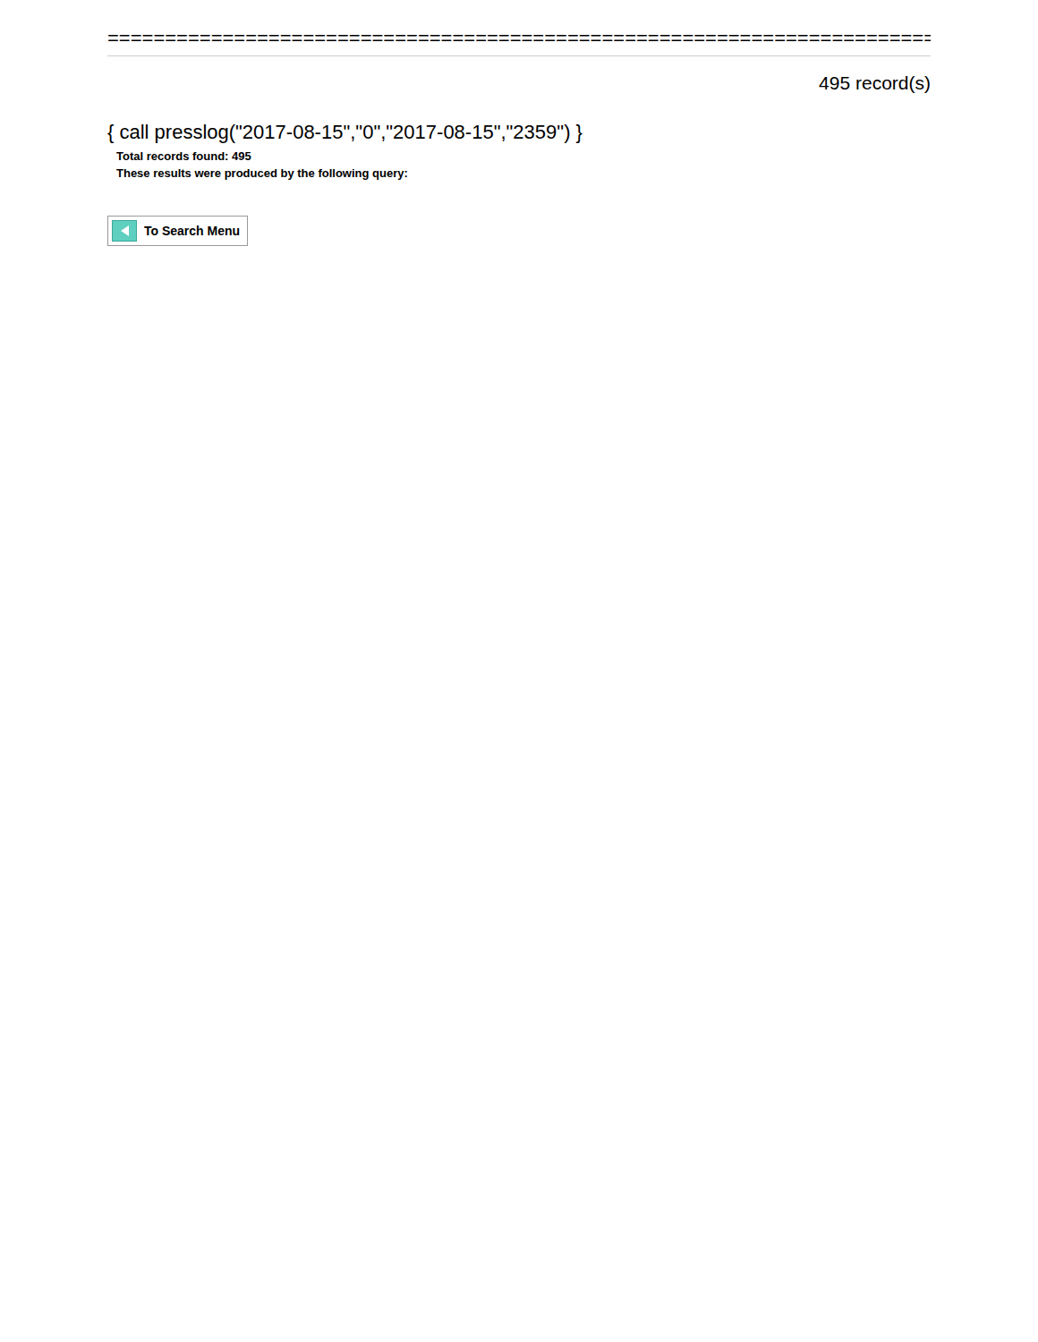==========================================================================
495 record(s)
{ call presslog("2017-08-15","0","2017-08-15","2359") }
Total records found: 495
These results were produced by the following query:
To Search Menu